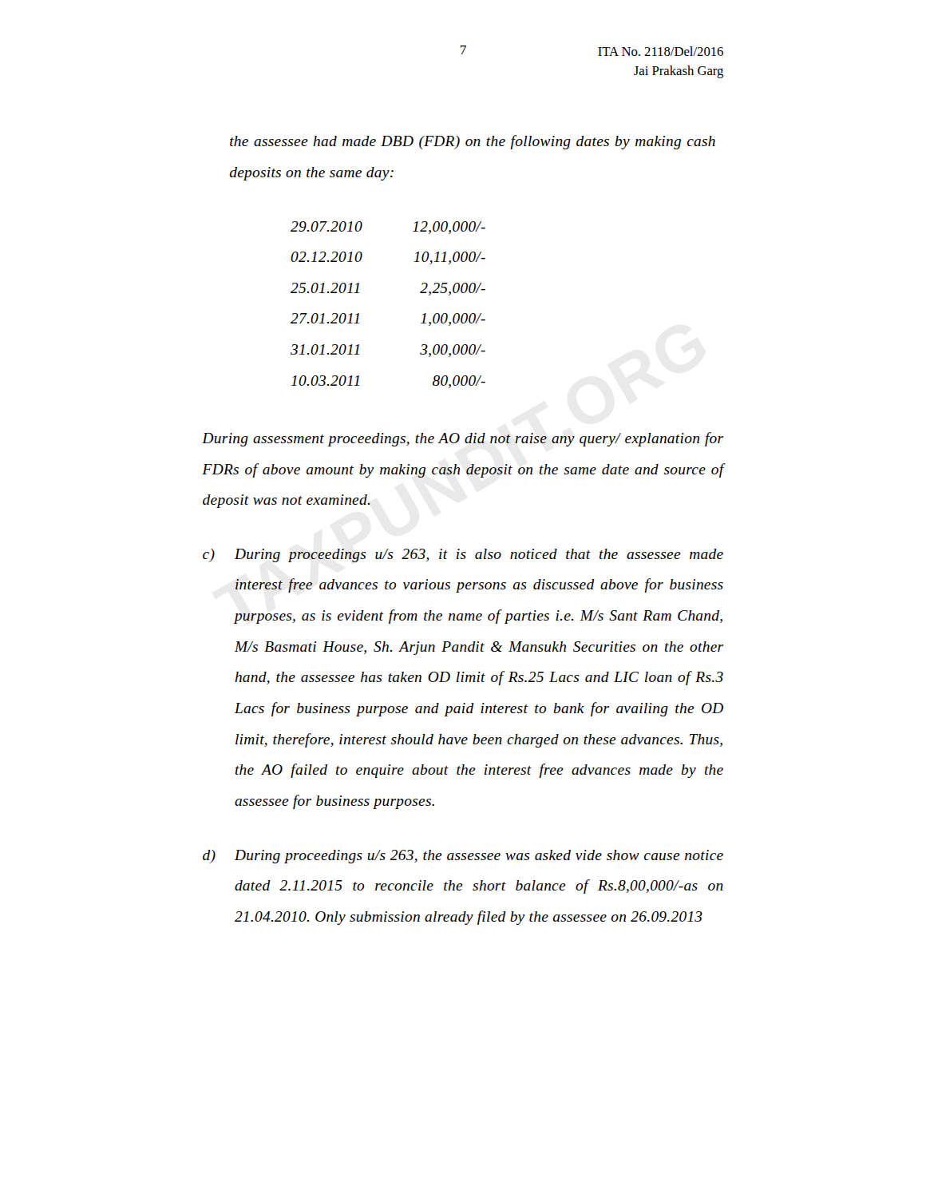TAXPUNDIT.ORG
7
ITA No. 2118/Del/2016
Jai Prakash Garg
the assessee had made DBD (FDR) on the following dates by making cash deposits on the same day:
| 29.07.2010 | 12,00,000/- |
| 02.12.2010 | 10,11,000/- |
| 25.01.2011 | 2,25,000/- |
| 27.01.2011 | 1,00,000/- |
| 31.01.2011 | 3,00,000/- |
| 10.03.2011 | 80,000/- |
During assessment proceedings, the AO did not raise any query/ explanation for FDRs of above amount by making cash deposit on the same date and source of deposit was not examined.
c) During proceedings u/s 263, it is also noticed that the assessee made interest free advances to various persons as discussed above for business purposes, as is evident from the name of parties i.e. M/s Sant Ram Chand, M/s Basmati House, Sh. Arjun Pandit & Mansukh Securities on the other hand, the assessee has taken OD limit of Rs.25 Lacs and LIC loan of Rs.3 Lacs for business purpose and paid interest to bank for availing the OD limit, therefore, interest should have been charged on these advances. Thus, the AO failed to enquire about the interest free advances made by the assessee for business purposes.
d) During proceedings u/s 263, the assessee was asked vide show cause notice dated 2.11.2015 to reconcile the short balance of Rs.8,00,000/-as on 21.04.2010. Only submission already filed by the assessee on 26.09.2013